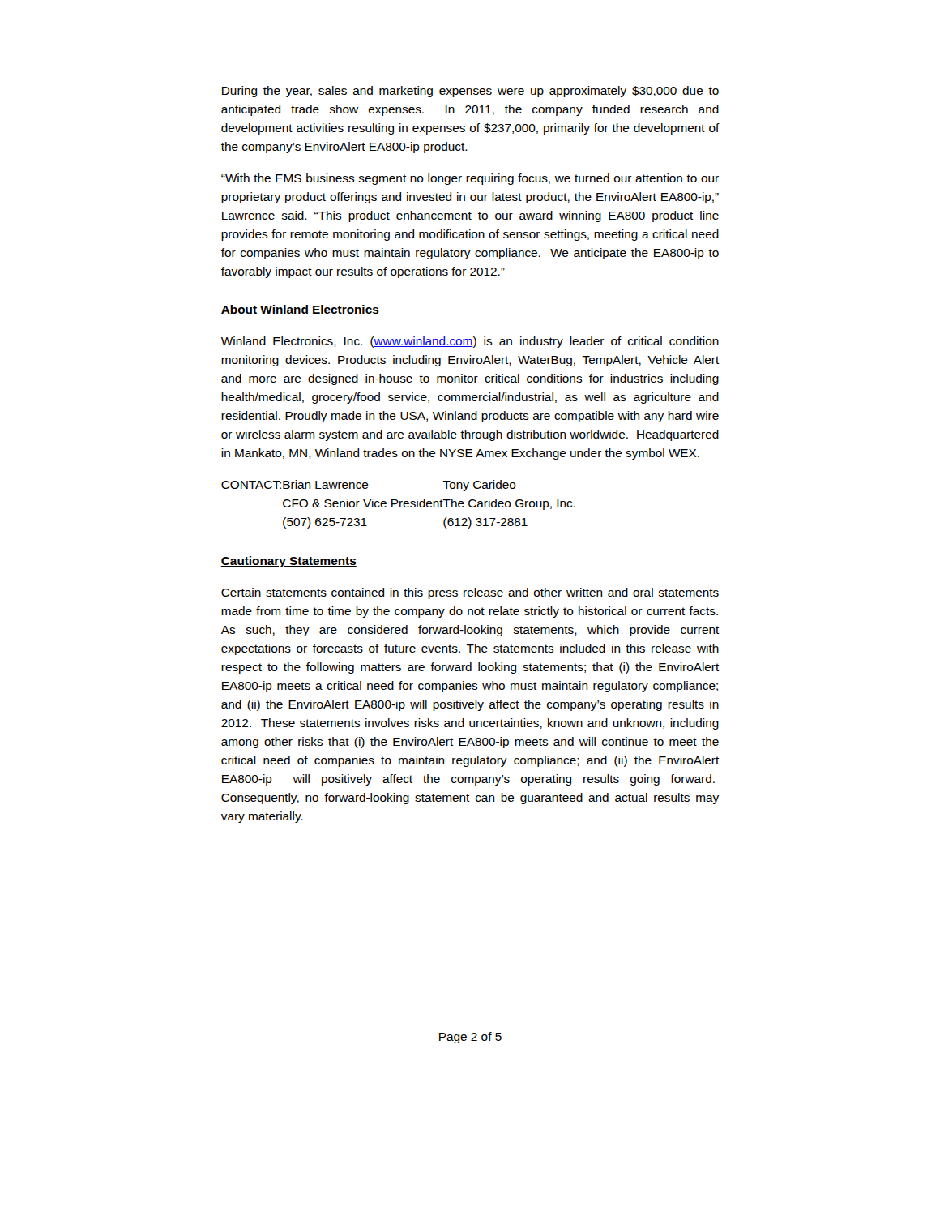During the year, sales and marketing expenses were up approximately $30,000 due to anticipated trade show expenses. In 2011, the company funded research and development activities resulting in expenses of $237,000, primarily for the development of the company’s EnviroAlert EA800-ip product.
“With the EMS business segment no longer requiring focus, we turned our attention to our proprietary product offerings and invested in our latest product, the EnviroAlert EA800-ip,” Lawrence said. “This product enhancement to our award winning EA800 product line provides for remote monitoring and modification of sensor settings, meeting a critical need for companies who must maintain regulatory compliance. We anticipate the EA800-ip to favorably impact our results of operations for 2012.”
About Winland Electronics
Winland Electronics, Inc. (www.winland.com) is an industry leader of critical condition monitoring devices. Products including EnviroAlert, WaterBug, TempAlert, Vehicle Alert and more are designed in-house to monitor critical conditions for industries including health/medical, grocery/food service, commercial/industrial, as well as agriculture and residential. Proudly made in the USA, Winland products are compatible with any hard wire or wireless alarm system and are available through distribution worldwide. Headquartered in Mankato, MN, Winland trades on the NYSE Amex Exchange under the symbol WEX.
| CONTACT: | Brian Lawrence | Tony Carideo |
| | CFO & Senior Vice President | The Carideo Group, Inc. |
| | (507) 625-7231 | (612) 317-2881 |
Cautionary Statements
Certain statements contained in this press release and other written and oral statements made from time to time by the company do not relate strictly to historical or current facts. As such, they are considered forward-looking statements, which provide current expectations or forecasts of future events. The statements included in this release with respect to the following matters are forward looking statements; that (i) the EnviroAlert EA800-ip meets a critical need for companies who must maintain regulatory compliance; and (ii) the EnviroAlert EA800-ip will positively affect the company’s operating results in 2012. These statements involves risks and uncertainties, known and unknown, including among other risks that (i) the EnviroAlert EA800-ip meets and will continue to meet the critical need of companies to maintain regulatory compliance; and (ii) the EnviroAlert EA800-ip will positively affect the company’s operating results going forward. Consequently, no forward-looking statement can be guaranteed and actual results may vary materially.
Page 2 of 5